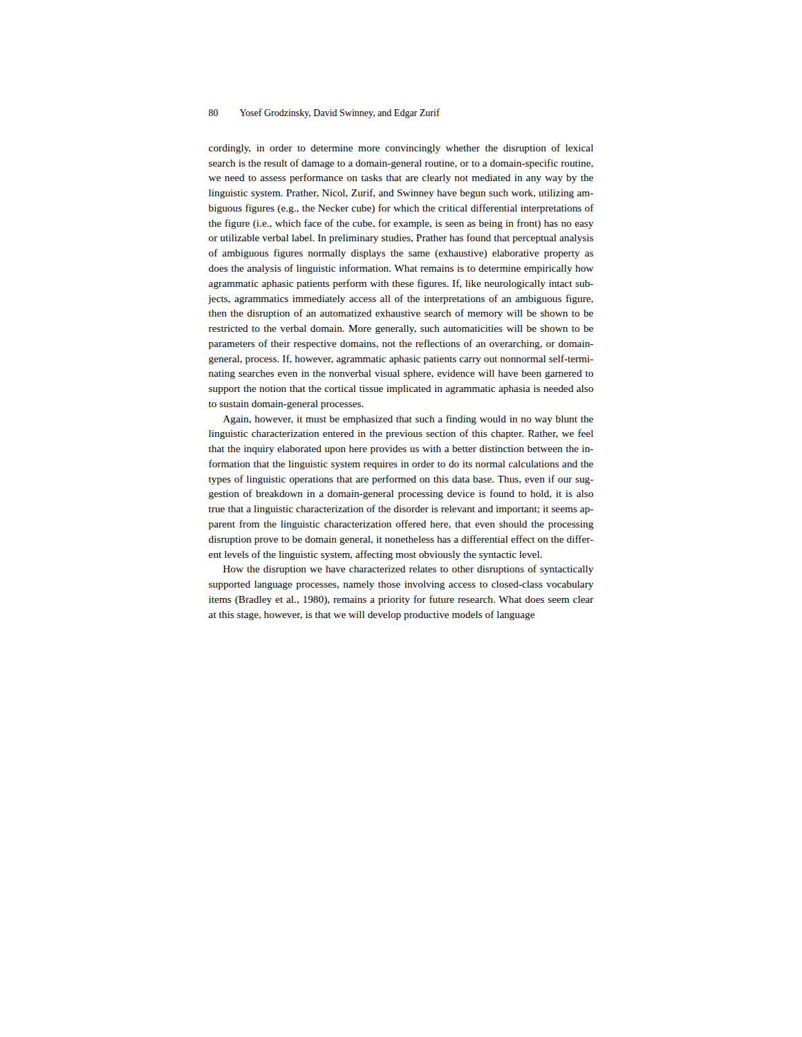80 Yosef Grodzinsky, David Swinney, and Edgar Zurif
cordingly, in order to determine more convincingly whether the disruption of lexical search is the result of damage to a domain-general routine, or to a domain-specific routine, we need to assess performance on tasks that are clearly not mediated in any way by the linguistic system. Prather, Nicol, Zurif, and Swinney have begun such work, utilizing ambiguous figures (e.g., the Necker cube) for which the critical differential interpretations of the figure (i.e., which face of the cube, for example, is seen as being in front) has no easy or utilizable verbal label. In preliminary studies, Prather has found that perceptual analysis of ambiguous figures normally displays the same (exhaustive) elaborative property as does the analysis of linguistic information. What remains is to determine empirically how agrammatic aphasic patients perform with these figures. If, like neurologically intact subjects, agrammatics immediately access all of the interpretations of an ambiguous figure, then the disruption of an automatized exhaustive search of memory will be shown to be restricted to the verbal domain. More generally, such automaticities will be shown to be parameters of their respective domains, not the reflections of an overarching, or domain-general, process. If, however, agrammatic aphasic patients carry out nonnormal self-terminating searches even in the nonverbal visual sphere, evidence will have been garnered to support the notion that the cortical tissue implicated in agrammatic aphasia is needed also to sustain domain-general processes.
Again, however, it must be emphasized that such a finding would in no way blunt the linguistic characterization entered in the previous section of this chapter. Rather, we feel that the inquiry elaborated upon here provides us with a better distinction between the information that the linguistic system requires in order to do its normal calculations and the types of linguistic operations that are performed on this data base. Thus, even if our suggestion of breakdown in a domain-general processing device is found to hold, it is also true that a linguistic characterization of the disorder is relevant and important; it seems apparent from the linguistic characterization offered here, that even should the processing disruption prove to be domain general, it nonetheless has a differential effect on the different levels of the linguistic system, affecting most obviously the syntactic level.
How the disruption we have characterized relates to other disruptions of syntactically supported language processes, namely those involving access to closed-class vocabulary items (Bradley et al., 1980), remains a priority for future research. What does seem clear at this stage, however, is that we will develop productive models of language